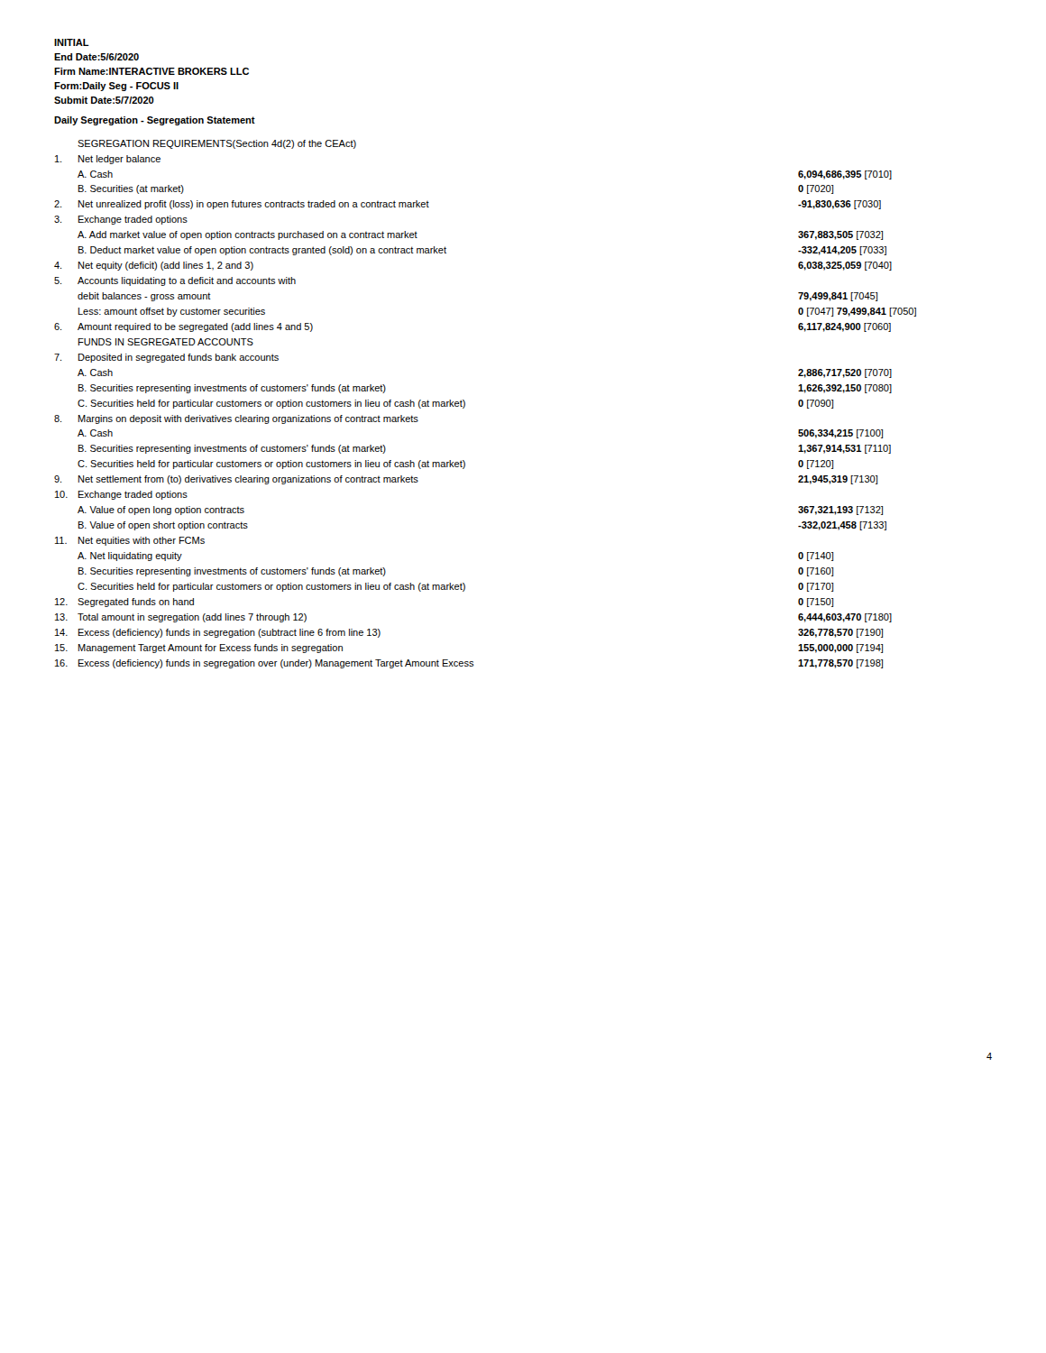INITIAL
End Date:5/6/2020
Firm Name:INTERACTIVE BROKERS LLC
Form:Daily Seg - FOCUS II
Submit Date:5/7/2020
Daily Segregation - Segregation Statement
| | SEGREGATION REQUIREMENTS(Section 4d(2) of the CEAct) | |
| 1. | Net ledger balance | |
| | A. Cash | 6,094,686,395 [7010] |
| | B. Securities (at market) | 0 [7020] |
| 2. | Net unrealized profit (loss) in open futures contracts traded on a contract market | -91,830,636 [7030] |
| 3. | Exchange traded options | |
| | A. Add market value of open option contracts purchased on a contract market | 367,883,505 [7032] |
| | B. Deduct market value of open option contracts granted (sold) on a contract market | -332,414,205 [7033] |
| 4. | Net equity (deficit) (add lines 1, 2 and 3) | 6,038,325,059 [7040] |
| 5. | Accounts liquidating to a deficit and accounts with | |
| | debit balances - gross amount | 79,499,841 [7045] |
| | Less: amount offset by customer securities | 0 [7047] 79,499,841 [7050] |
| 6. | Amount required to be segregated (add lines 4 and 5) | 6,117,824,900 [7060] |
| | FUNDS IN SEGREGATED ACCOUNTS | |
| 7. | Deposited in segregated funds bank accounts | |
| | A. Cash | 2,886,717,520 [7070] |
| | B. Securities representing investments of customers' funds (at market) | 1,626,392,150 [7080] |
| | C. Securities held for particular customers or option customers in lieu of cash (at market) | 0 [7090] |
| 8. | Margins on deposit with derivatives clearing organizations of contract markets | |
| | A. Cash | 506,334,215 [7100] |
| | B. Securities representing investments of customers' funds (at market) | 1,367,914,531 [7110] |
| | C. Securities held for particular customers or option customers in lieu of cash (at market) | 0 [7120] |
| 9. | Net settlement from (to) derivatives clearing organizations of contract markets | 21,945,319 [7130] |
| 10. | Exchange traded options | |
| | A. Value of open long option contracts | 367,321,193 [7132] |
| | B. Value of open short option contracts | -332,021,458 [7133] |
| 11. | Net equities with other FCMs | |
| | A. Net liquidating equity | 0 [7140] |
| | B. Securities representing investments of customers' funds (at market) | 0 [7160] |
| | C. Securities held for particular customers or option customers in lieu of cash (at market) | 0 [7170] |
| 12. | Segregated funds on hand | 0 [7150] |
| 13. | Total amount in segregation (add lines 7 through 12) | 6,444,603,470 [7180] |
| 14. | Excess (deficiency) funds in segregation (subtract line 6 from line 13) | 326,778,570 [7190] |
| 15. | Management Target Amount for Excess funds in segregation | 155,000,000 [7194] |
| 16. | Excess (deficiency) funds in segregation over (under) Management Target Amount Excess | 171,778,570 [7198] |
4